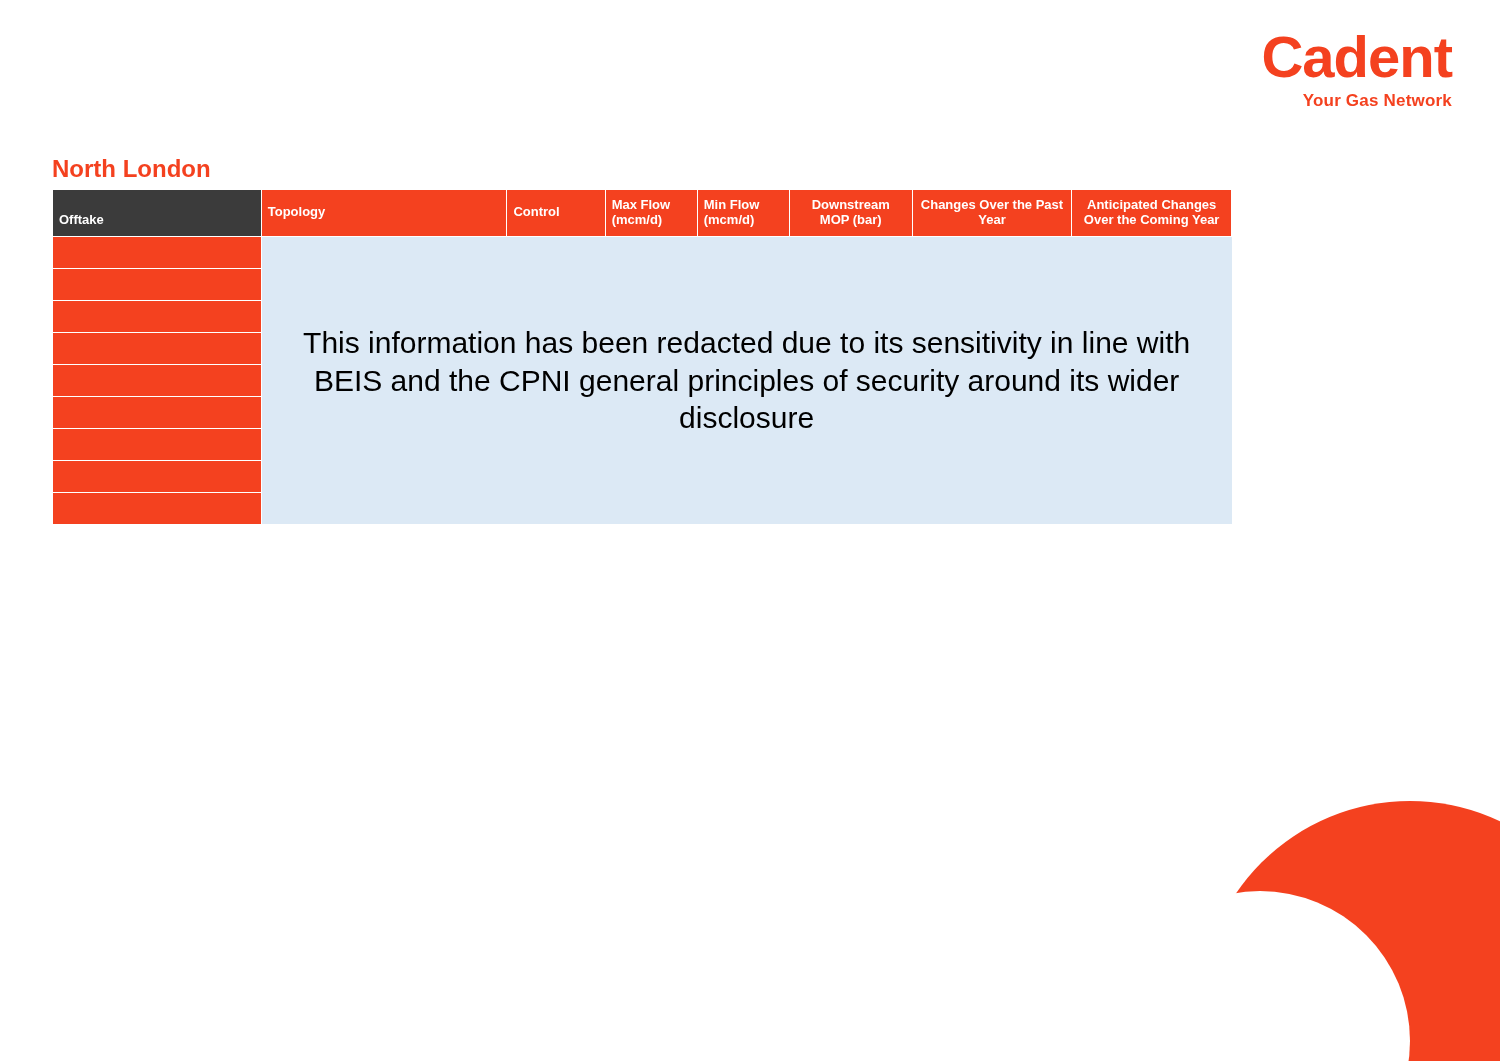Cadent
Your Gas Network
North London
| Offtake | Topology | Control | Max Flow (mcm/d) | Min Flow (mcm/d) | Downstream MOP (bar) | Changes Over the Past Year | Anticipated Changes Over the Coming Year |
| --- | --- | --- | --- | --- | --- | --- | --- |
| | This information has been redacted due to its sensitivity in line with BEIS and the CPNI general principles of security around its wider disclosure |